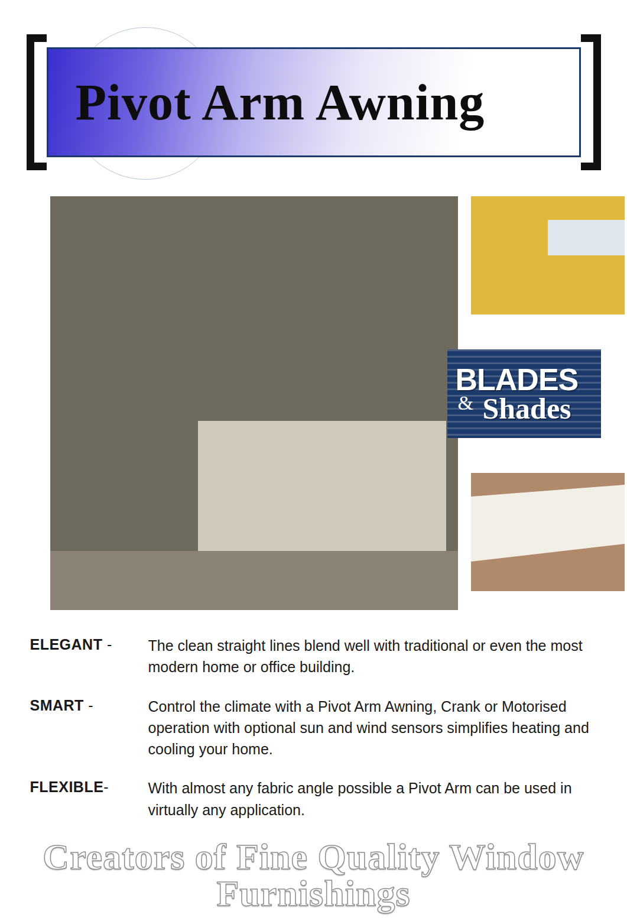Pivot Arm Awning
BLADES
&
Shades
ELEGANT -
The clean straight lines blend well with traditional or even the most modern home or office building.
SMART -
Control the climate with a Pivot Arm Awning, Crank or Motorised operation with optional sun and wind sensors simplifies heating and cooling your home.
FLEXIBLE-
With almost any fabric angle possible a Pivot Arm can be used in virtually any application.
Creators of Fine Quality Window Furnishings